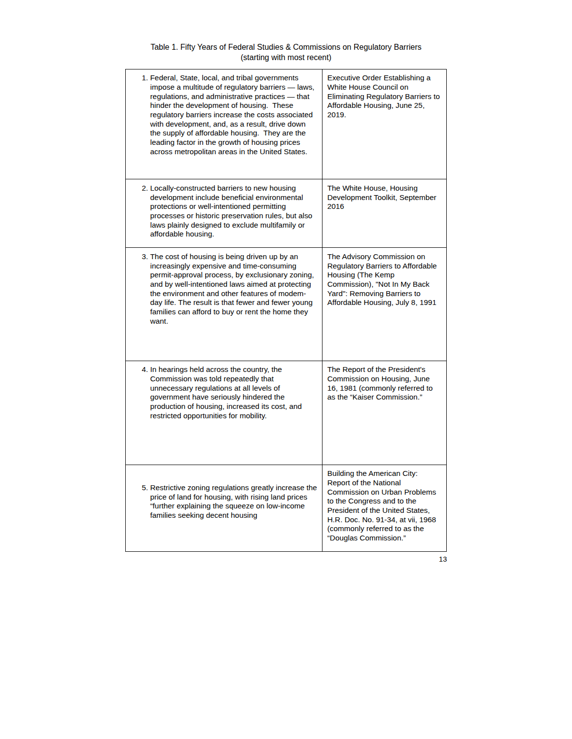Table 1. Fifty Years of Federal Studies & Commissions on Regulatory Barriers (starting with most recent)
| Federal, State, local, and tribal governments impose a multitude of regulatory barriers — laws, regulations, and administrative practices — that hinder the development of housing. These regulatory barriers increase the costs associated with development, and, as a result, drive down the supply of affordable housing. They are the leading factor in the growth of housing prices across metropolitan areas in the United States. | Executive Order Establishing a White House Council on Eliminating Regulatory Barriers to Affordable Housing, June 25, 2019. |
| Locally-constructed barriers to new housing development include beneficial environmental protections or well-intentioned permitting processes or historic preservation rules, but also laws plainly designed to exclude multifamily or affordable housing. | The White House, Housing Development Toolkit, September 2016 |
| The cost of housing is being driven up by an increasingly expensive and time-consuming permit-approval process, by exclusionary zoning, and by well-intentioned laws aimed at protecting the environment and other features of modem-day life. The result is that fewer and fewer young families can afford to buy or rent the home they want. | The Advisory Commission on Regulatory Barriers to Affordable Housing (The Kemp Commission), "Not In My Back Yard": Removing Barriers to Affordable Housing, July 8, 1991 |
| In hearings held across the country, the Commission was told repeatedly that unnecessary regulations at all levels of government have seriously hindered the production of housing, increased its cost, and restricted opportunities for mobility. | The Report of the President's Commission on Housing, June 16, 1981 (commonly referred to as the “Kaiser Commission.” |
| Restrictive zoning regulations greatly increase the price of land for housing, with rising land prices “further explaining the squeeze on low-income families seeking decent housing | Building the American City: Report of the National Commission on Urban Problems to the Congress and to the President of the United States, H.R. Doc. No. 91-34, at vii, 1968 (commonly referred to as the “Douglas Commission.” |
13